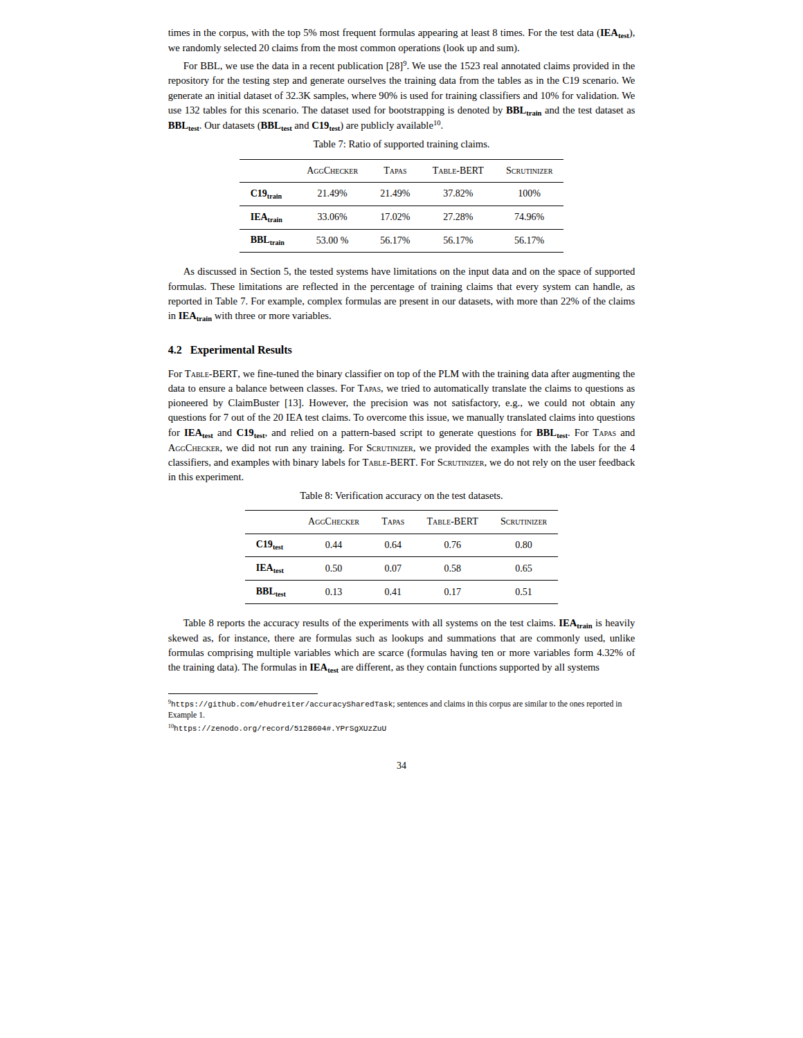times in the corpus, with the top 5% most frequent formulas appearing at least 8 times. For the test data (IEAtest), we randomly selected 20 claims from the most common operations (look up and sum).
For BBL, we use the data in a recent publication [28]9. We use the 1523 real annotated claims provided in the repository for the testing step and generate ourselves the training data from the tables as in the C19 scenario. We generate an initial dataset of 32.3K samples, where 90% is used for training classifiers and 10% for validation. We use 132 tables for this scenario. The dataset used for bootstrapping is denoted by BBLtrain and the test dataset as BBLtest. Our datasets (BBLtest and C19test) are publicly available10.
Table 7: Ratio of supported training claims.
| | AggChecker | Tapas | Table-BERT | Scrutinizer |
| --- | --- | --- | --- | --- |
| C19 train | 21.49% | 21.49% | 37.82% | 100% |
| IEA train | 33.06% | 17.02% | 27.28% | 74.96% |
| BBL train | 53.00 % | 56.17% | 56.17% | 56.17% |
As discussed in Section 5, the tested systems have limitations on the input data and on the space of supported formulas. These limitations are reflected in the percentage of training claims that every system can handle, as reported in Table 7. For example, complex formulas are present in our datasets, with more than 22% of the claims in IEAtrain with three or more variables.
4.2 Experimental Results
For Table-BERT, we fine-tuned the binary classifier on top of the PLM with the training data after augmenting the data to ensure a balance between classes. For Tapas, we tried to automatically translate the claims to questions as pioneered by ClaimBuster [13]. However, the precision was not satisfactory, e.g., we could not obtain any questions for 7 out of the 20 IEA test claims. To overcome this issue, we manually translated claims into questions for IEAtest and C19test, and relied on a pattern-based script to generate questions for BBLtest. For Tapas and AggChecker, we did not run any training. For Scrutinizer, we provided the examples with the labels for the 4 classifiers, and examples with binary labels for Table-BERT. For Scrutinizer, we do not rely on the user feedback in this experiment.
Table 8: Verification accuracy on the test datasets.
| | AggChecker | Tapas | Table-BERT | Scrutinizer |
| --- | --- | --- | --- | --- |
| C19 test | 0.44 | 0.64 | 0.76 | 0.80 |
| IEA test | 0.50 | 0.07 | 0.58 | 0.65 |
| BBL test | 0.13 | 0.41 | 0.17 | 0.51 |
Table 8 reports the accuracy results of the experiments with all systems on the test claims. IEAtrain is heavily skewed as, for instance, there are formulas such as lookups and summations that are commonly used, unlike formulas comprising multiple variables which are scarce (formulas having ten or more variables form 4.32% of the training data). The formulas in IEAtest are different, as they contain functions supported by all systems
9https://github.com/ehudreiter/accuracySharedTask; sentences and claims in this corpus are similar to the ones reported in Example 1.
10https://zenodo.org/record/5128604#.YPrSgXUzZuU
34